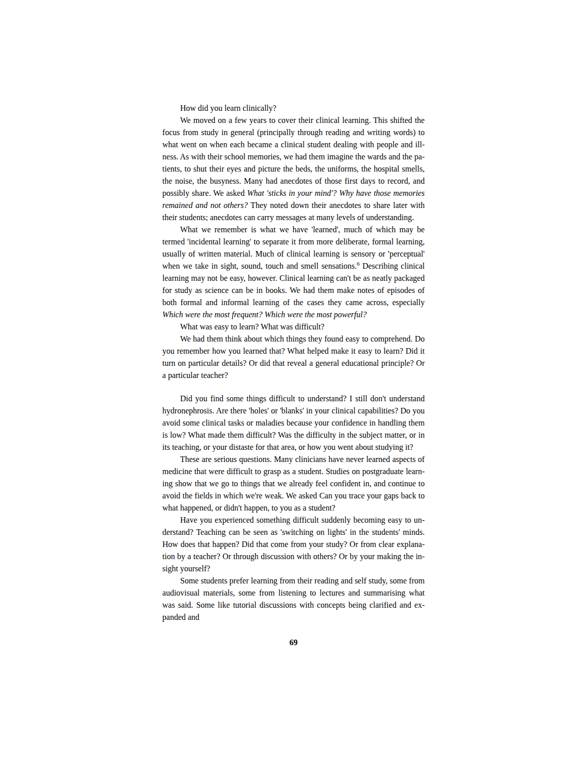How did you learn clinically?
We moved on a few years to cover their clinical learning. This shifted the focus from study in general (principally through reading and writing words) to what went on when each became a clinical student dealing with people and illness. As with their school memories, we had them imagine the wards and the patients, to shut their eyes and picture the beds, the uniforms, the hospital smells, the noise, the busyness. Many had anecdotes of those first days to record, and possibly share. We asked What 'sticks in your mind'? Why have those memories remained and not others? They noted down their anecdotes to share later with their students; anecdotes can carry messages at many levels of understanding.
What we remember is what we have 'learned', much of which may be termed 'incidental learning' to separate it from more deliberate, formal learning, usually of written material. Much of clinical learning is sensory or 'perceptual' when we take in sight, sound, touch and smell sensations.6 Describing clinical learning may not be easy, however. Clinical learning can't be as neatly packaged for study as science can be in books. We had them make notes of episodes of both formal and informal learning of the cases they came across, especially Which were the most frequent? Which were the most powerful?
What was easy to learn? What was difficult?
We had them think about which things they found easy to comprehend. Do you remember how you learned that? What helped make it easy to learn? Did it turn on particular details? Or did that reveal a general educational principle? Or a particular teacher?
Did you find some things difficult to understand? I still don't understand hydronephrosis. Are there 'holes' or 'blanks' in your clinical capabilities? Do you avoid some clinical tasks or maladies because your confidence in handling them is low? What made them difficult? Was the difficulty in the subject matter, or in its teaching, or your distaste for that area, or how you went about studying it?
These are serious questions. Many clinicians have never learned aspects of medicine that were difficult to grasp as a student. Studies on postgraduate learning show that we go to things that we already feel confident in, and continue to avoid the fields in which we're weak. We asked Can you trace your gaps back to what happened, or didn't happen, to you as a student?
Have you experienced something difficult suddenly becoming easy to understand? Teaching can be seen as 'switching on lights' in the students' minds. How does that happen? Did that come from your study? Or from clear explanation by a teacher? Or through discussion with others? Or by your making the insight yourself?
Some students prefer learning from their reading and self study, some from audiovisual materials, some from listening to lectures and summarising what was said. Some like tutorial discussions with concepts being clarified and expanded and
69